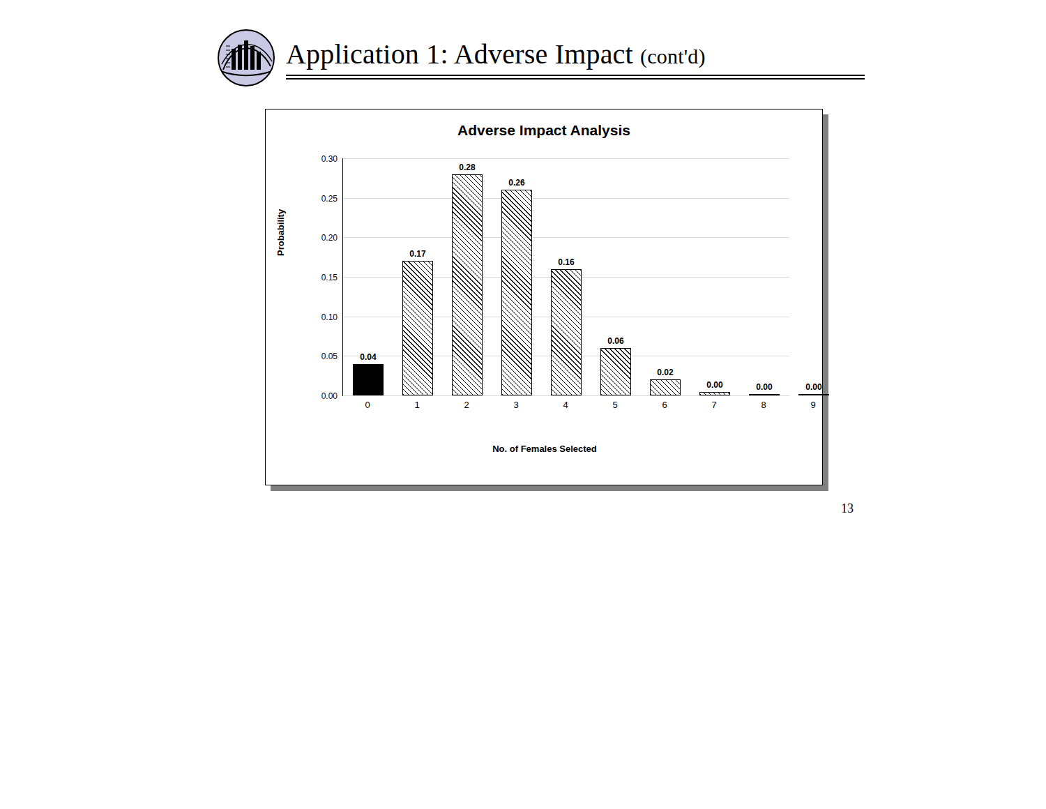Application 1: Adverse Impact (cont'd)
Adverse Impact Analysis
Probability
0.30
0.25
0.20
0.15
0.10
0.05
0.00
0.04
0.17
0.28
0.26
0.16
0.06
0.02
0.00
0.00
0.00
0
1
2
3
4
5
6
7
8
9
No. of Females Selected
13